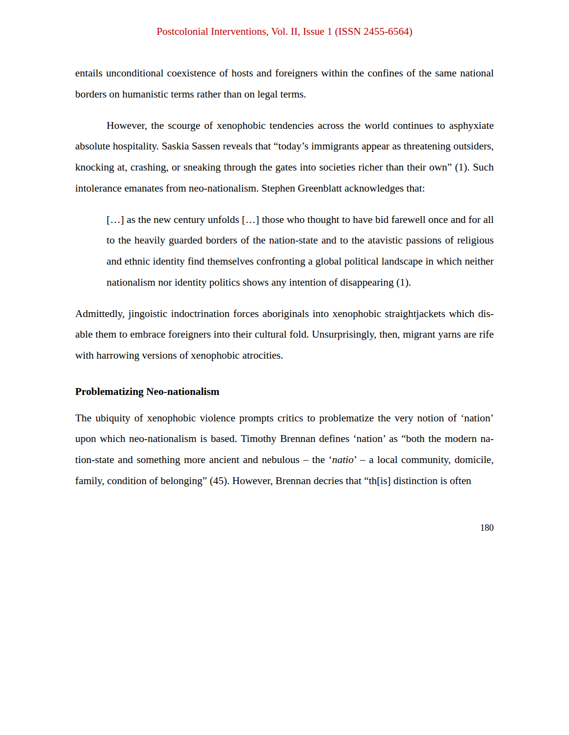Postcolonial Interventions, Vol. II, Issue 1 (ISSN 2455-6564)
entails unconditional coexistence of hosts and foreigners within the confines of the same national borders on humanistic terms rather than on legal terms.
However, the scourge of xenophobic tendencies across the world continues to asphyxiate absolute hospitality. Saskia Sassen reveals that “today’s immigrants appear as threatening outsiders, knocking at, crashing, or sneaking through the gates into societies richer than their own” (1). Such intolerance emanates from neo-nationalism. Stephen Greenblatt acknowledges that:
[…] as the new century unfolds […] those who thought to have bid farewell once and for all to the heavily guarded borders of the nation-state and to the atavistic passions of religious and ethnic identity find themselves confronting a global political landscape in which neither nationalism nor identity politics shows any intention of disappearing (1).
Admittedly, jingoistic indoctrination forces aboriginals into xenophobic straightjackets which disable them to embrace foreigners into their cultural fold. Unsurprisingly, then, migrant yarns are rife with harrowing versions of xenophobic atrocities.
Problematizing Neo-nationalism
The ubiquity of xenophobic violence prompts critics to problematize the very notion of ‘nation’ upon which neo-nationalism is based. Timothy Brennan defines ‘nation’ as “both the modern nation-state and something more ancient and nebulous – the ‘natio’ – a local community, domicile, family, condition of belonging” (45). However, Brennan decries that “th[is] distinction is often
180